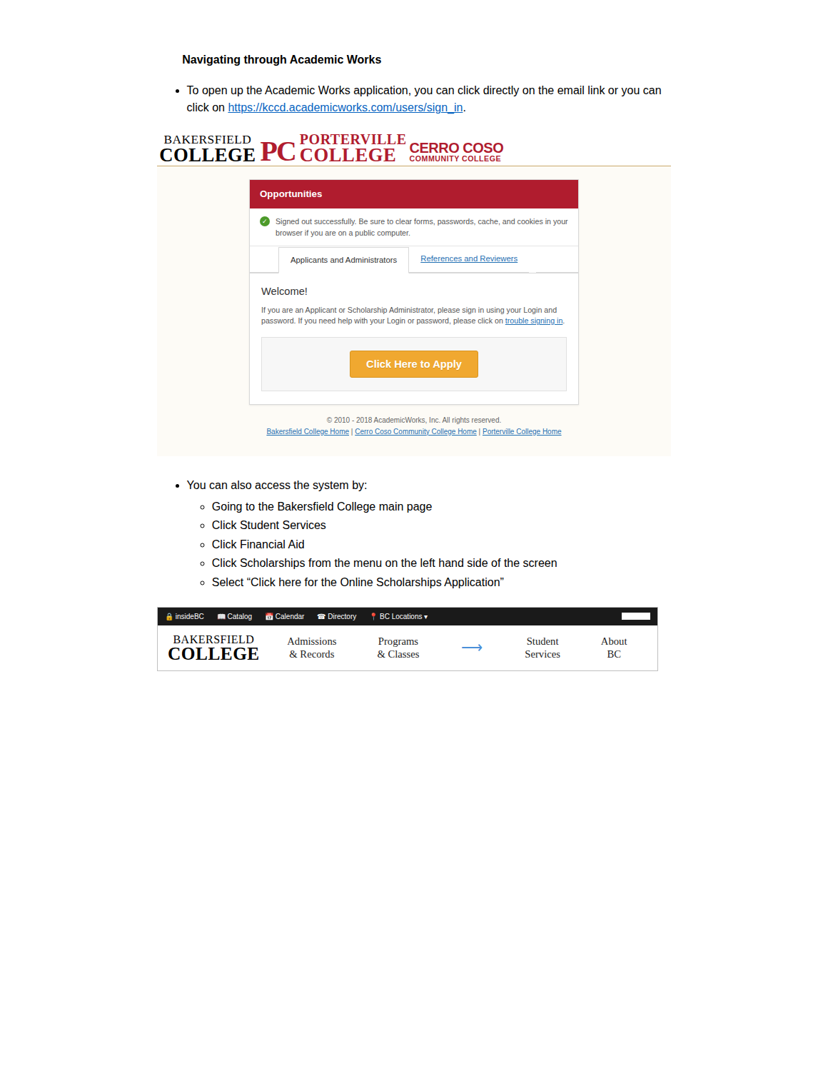Navigating through Academic Works
To open up the Academic Works application, you can click directly on the email link or you can click on https://kccd.academicworks.com/users/sign_in.
BAKERSFIELD COLLEGE
PC
PORTERVILLE COLLEGE
CERRO COSO COMMUNITY COLLEGE
Opportunities
✓
Signed out successfully. Be sure to clear forms, passwords, cache, and cookies in your browser if you are on a public computer.
Applicants and Administrators
References and Reviewers
Welcome!
If you are an Applicant or Scholarship Administrator, please sign in using your Login and password. If you need help with your Login or password, please click on trouble signing in.
Click Here to Apply
© 2010 - 2018 AcademicWorks, Inc. All rights reserved.
Bakersfield College Home | Cerro Coso Community College Home | Porterville College Home
You can also access the system by:
Going to the Bakersfield College main page
Click Student Services
Click Financial Aid
Click Scholarships from the menu on the left hand side of the screen
Select “Click here for the Online Scholarships Application”
🔒 insideBC 📖 Catalog 📅 Calendar ☎ Directory 📍 BC Locations ▾
BAKERSFIELD COLLEGE
Admissions
& Records
Programs
& Classes
⟶
Student
Services
About
BC